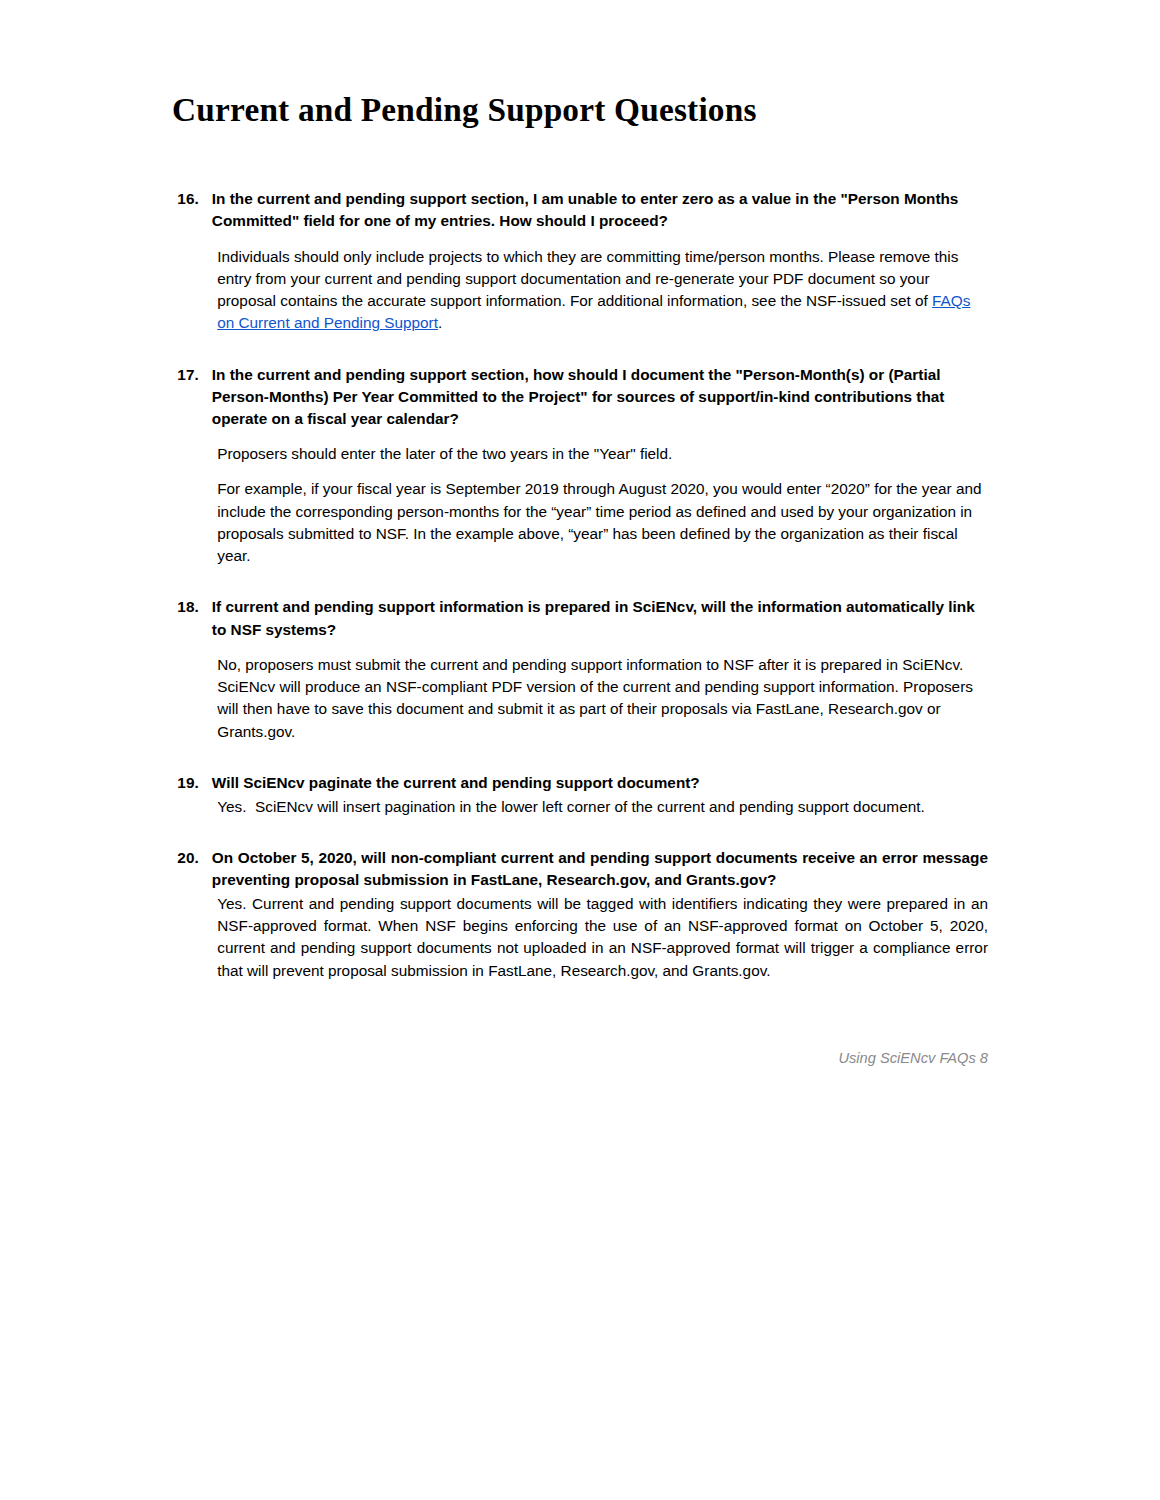Current and Pending Support Questions
In the current and pending support section, I am unable to enter zero as a value in the "Person Months Committed" field for one of my entries. How should I proceed?
Individuals should only include projects to which they are committing time/person months. Please remove this entry from your current and pending support documentation and re-generate your PDF document so your proposal contains the accurate support information. For additional information, see the NSF-issued set of FAQs on Current and Pending Support.
In the current and pending support section, how should I document the "Person-Month(s) or (Partial Person-Months) Per Year Committed to the Project" for sources of support/in-kind contributions that operate on a fiscal year calendar?
Proposers should enter the later of the two years in the "Year" field.
For example, if your fiscal year is September 2019 through August 2020, you would enter “2020” for the year and include the corresponding person-months for the “year” time period as defined and used by your organization in proposals submitted to NSF. In the example above, “year” has been defined by the organization as their fiscal year.
If current and pending support information is prepared in SciENcv, will the information automatically link to NSF systems?
No, proposers must submit the current and pending support information to NSF after it is prepared in SciENcv. SciENcv will produce an NSF-compliant PDF version of the current and pending support information. Proposers will then have to save this document and submit it as part of their proposals via FastLane, Research.gov or Grants.gov.
Will SciENcv paginate the current and pending support document?
Yes. SciENcv will insert pagination in the lower left corner of the current and pending support document.
On October 5, 2020, will non-compliant current and pending support documents receive an error message preventing proposal submission in FastLane, Research.gov, and Grants.gov?
Yes. Current and pending support documents will be tagged with identifiers indicating they were prepared in an NSF-approved format. When NSF begins enforcing the use of an NSF-approved format on October 5, 2020, current and pending support documents not uploaded in an NSF-approved format will trigger a compliance error that will prevent proposal submission in FastLane, Research.gov, and Grants.gov.
Using SciENcv FAQs 8